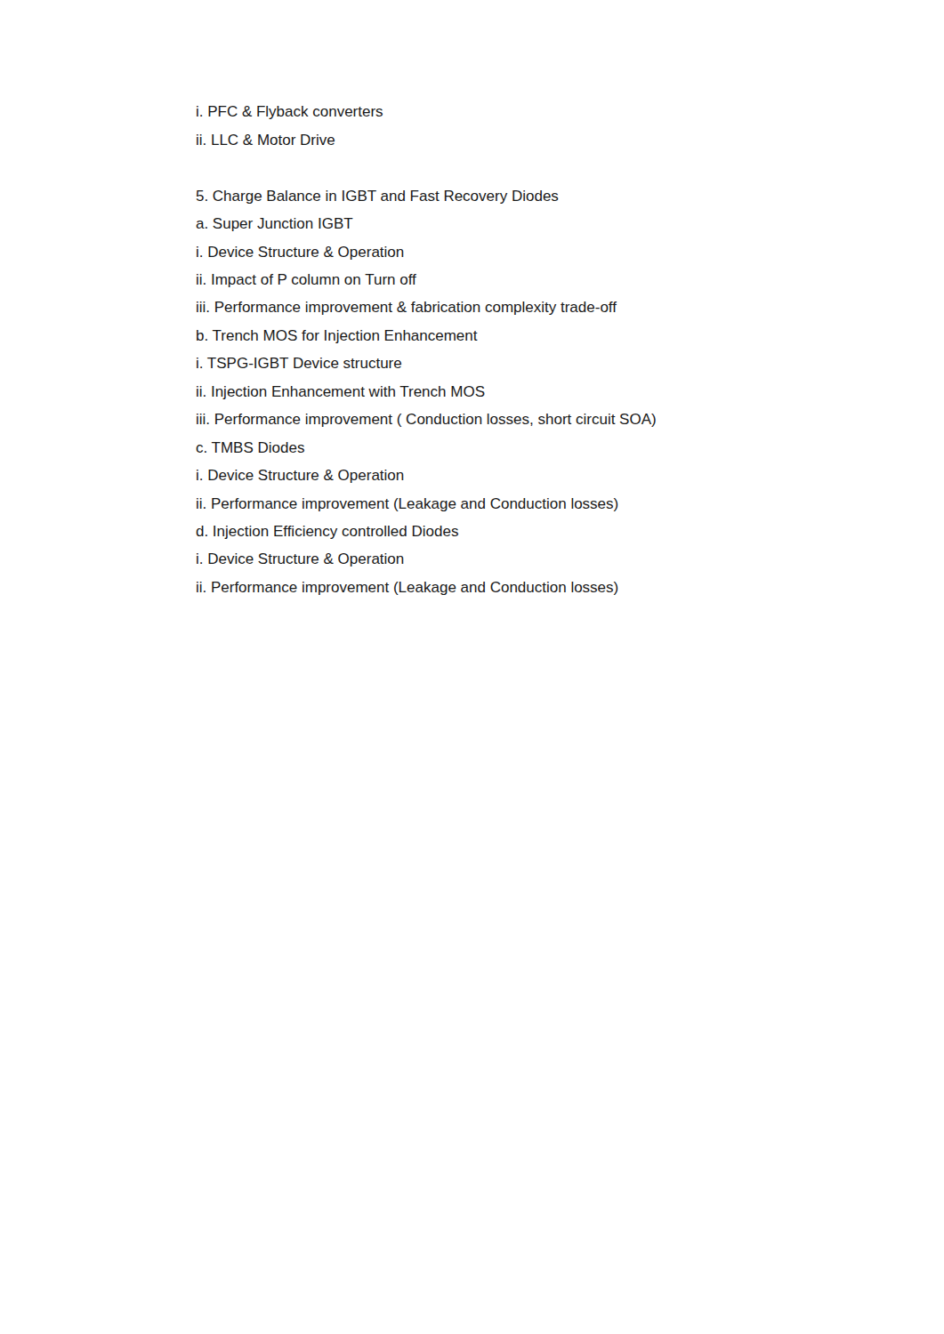i. PFC & Flyback converters
ii. LLC & Motor Drive
5. Charge Balance in IGBT and Fast Recovery Diodes
a. Super Junction IGBT
i. Device Structure & Operation
ii. Impact of P column on Turn off
iii. Performance improvement & fabrication complexity trade-off
b. Trench MOS for Injection Enhancement
i. TSPG-IGBT Device structure
ii. Injection Enhancement with Trench MOS
iii. Performance improvement ( Conduction losses, short circuit SOA)
c. TMBS Diodes
i. Device Structure & Operation
ii. Performance improvement (Leakage and Conduction losses)
d. Injection Efficiency controlled Diodes
i. Device Structure & Operation
ii. Performance improvement (Leakage and Conduction losses)